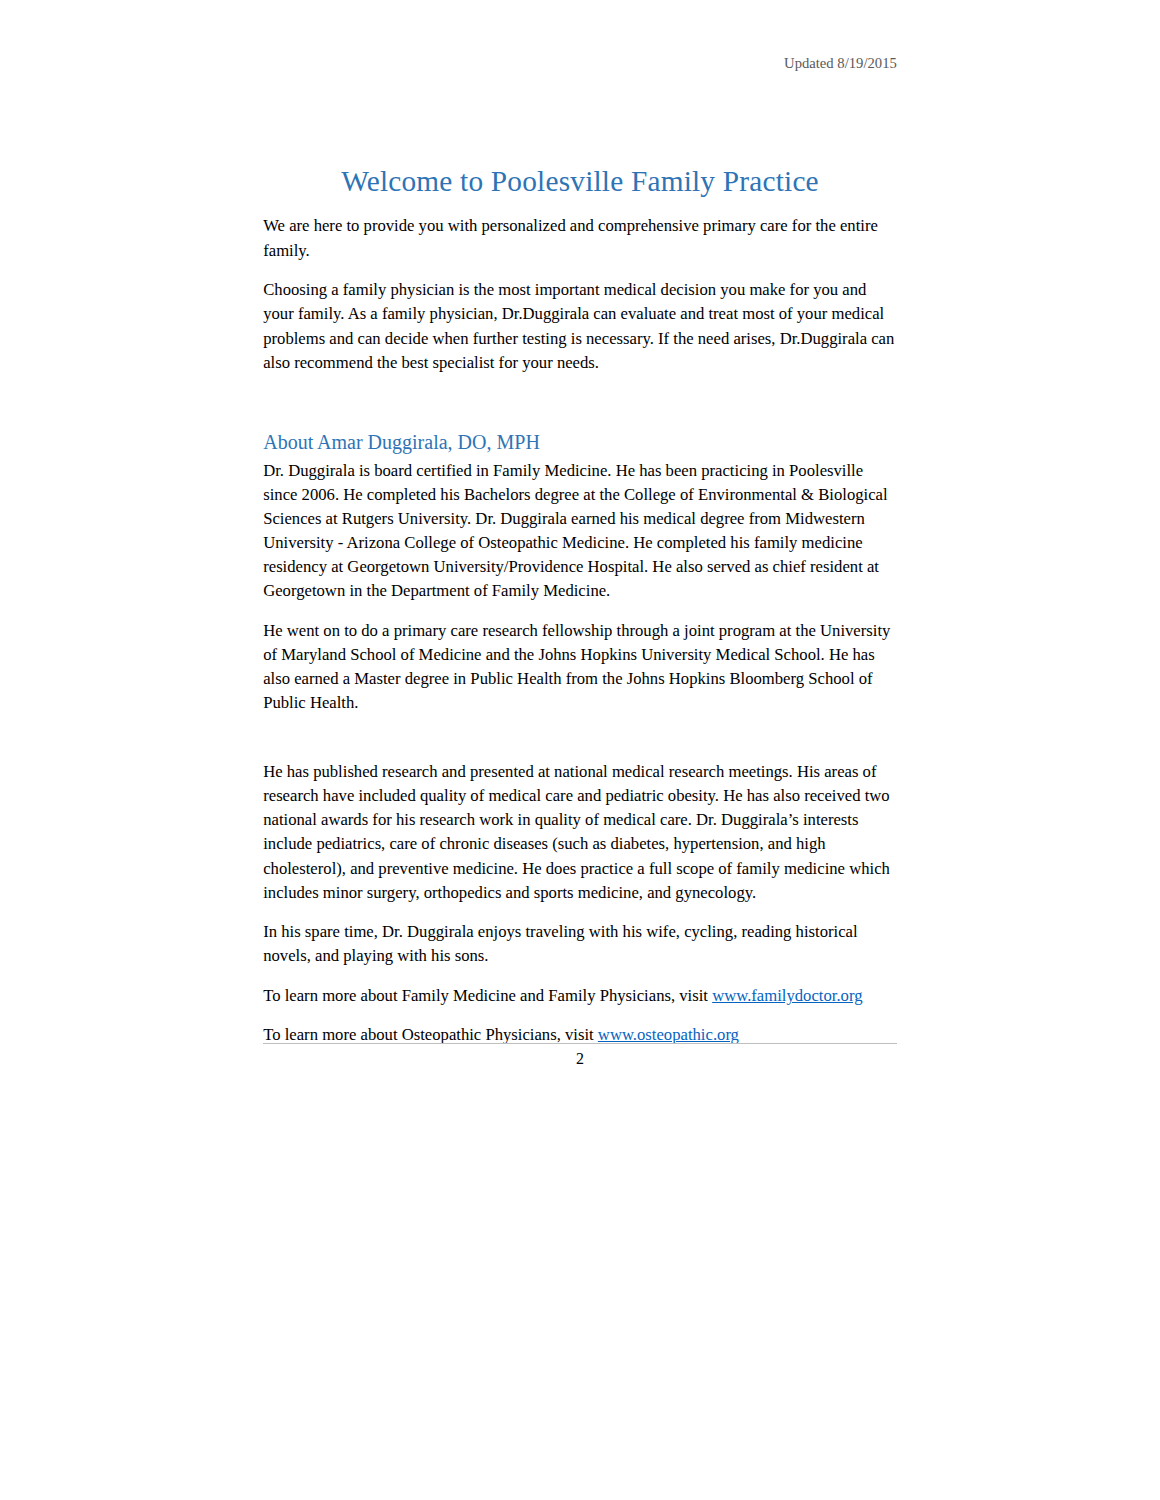Updated 8/19/2015
Welcome to Poolesville Family Practice
We are here to provide you with personalized and comprehensive primary care for the entire family.
Choosing a family physician is the most important medical decision you make for you and your family. As a family physician, Dr.Duggirala can evaluate and treat most of your medical problems and can decide when further testing is necessary. If the need arises, Dr.Duggirala can also recommend the best specialist for your needs.
About Amar Duggirala, DO, MPH
Dr. Duggirala is board certified in Family Medicine. He has been practicing in Poolesville since 2006. He completed his Bachelors degree at the College of Environmental & Biological Sciences at Rutgers University. Dr. Duggirala earned his medical degree from Midwestern University - Arizona College of Osteopathic Medicine. He completed his family medicine residency at Georgetown University/Providence Hospital. He also served as chief resident at Georgetown in the Department of Family Medicine.
He went on to do a primary care research fellowship through a joint program at the University of Maryland School of Medicine and the Johns Hopkins University Medical School. He has also earned a Master degree in Public Health from the Johns Hopkins Bloomberg School of Public Health.
He has published research and presented at national medical research meetings. His areas of research have included quality of medical care and pediatric obesity. He has also received two national awards for his research work in quality of medical care. Dr. Duggirala’s interests include pediatrics, care of chronic diseases (such as diabetes, hypertension, and high cholesterol), and preventive medicine. He does practice a full scope of family medicine which includes minor surgery, orthopedics and sports medicine, and gynecology.
In his spare time, Dr. Duggirala enjoys traveling with his wife, cycling, reading historical novels, and playing with his sons.
To learn more about Family Medicine and Family Physicians, visit www.familydoctor.org
To learn more about Osteopathic Physicians, visit www.osteopathic.org
2